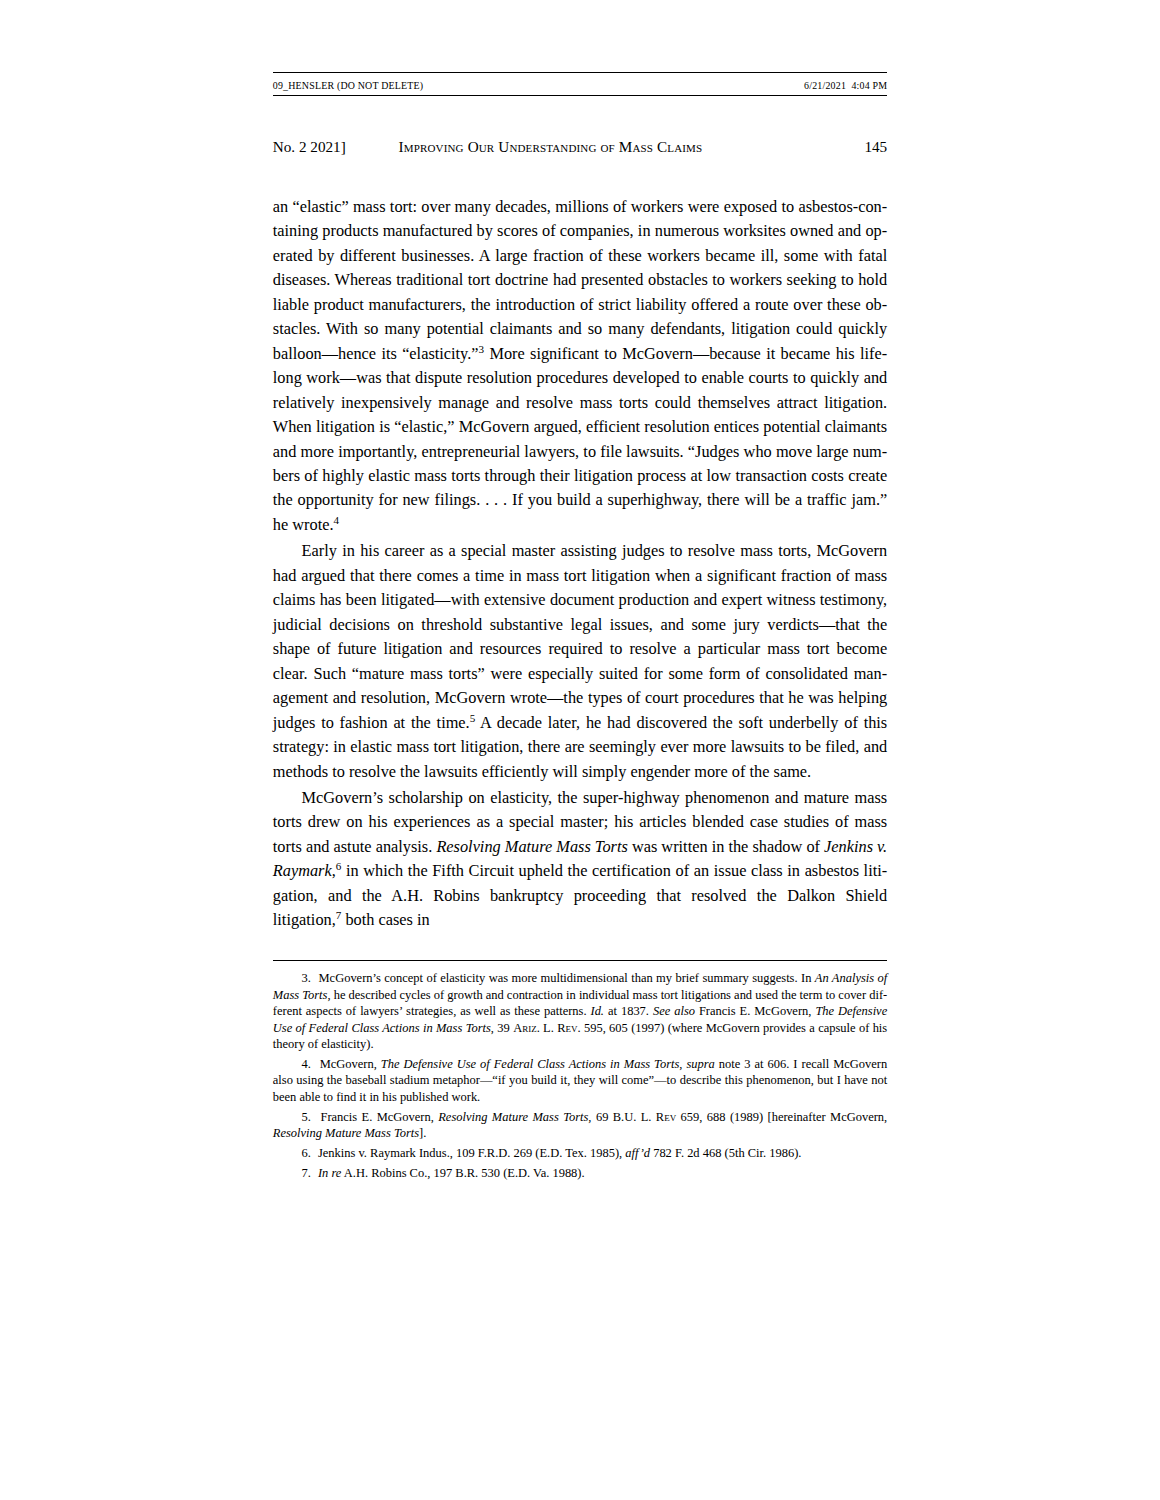09_HENSLER (DO NOT DELETE) 6/21/2021 4:04 PM
No. 2 2021] Improving Our Understanding of Mass Claims 145
an “elastic” mass tort: over many decades, millions of workers were exposed to asbestos-containing products manufactured by scores of companies, in numerous worksites owned and operated by different businesses. A large fraction of these workers became ill, some with fatal diseases. Whereas traditional tort doctrine had presented obstacles to workers seeking to hold liable product manufacturers, the introduction of strict liability offered a route over these obstacles. With so many potential claimants and so many defendants, litigation could quickly balloon—hence its “elasticity.”3 More significant to McGovern—because it became his life-long work—was that dispute resolution procedures developed to enable courts to quickly and relatively inexpensively manage and resolve mass torts could themselves attract litigation. When litigation is “elastic,” McGovern argued, efficient resolution entices potential claimants and more importantly, entrepreneurial lawyers, to file lawsuits. “Judges who move large numbers of highly elastic mass torts through their litigation process at low transaction costs create the opportunity for new filings. . . . If you build a superhighway, there will be a traffic jam.” he wrote.4
Early in his career as a special master assisting judges to resolve mass torts, McGovern had argued that there comes a time in mass tort litigation when a significant fraction of mass claims has been litigated—with extensive document production and expert witness testimony, judicial decisions on threshold substantive legal issues, and some jury verdicts—that the shape of future litigation and resources required to resolve a particular mass tort become clear. Such “mature mass torts” were especially suited for some form of consolidated management and resolution, McGovern wrote—the types of court procedures that he was helping judges to fashion at the time.5 A decade later, he had discovered the soft underbelly of this strategy: in elastic mass tort litigation, there are seemingly ever more lawsuits to be filed, and methods to resolve the lawsuits efficiently will simply engender more of the same.
McGovern’s scholarship on elasticity, the super-highway phenomenon and mature mass torts drew on his experiences as a special master; his articles blended case studies of mass torts and astute analysis. Resolving Mature Mass Torts was written in the shadow of Jenkins v. Raymark,6 in which the Fifth Circuit upheld the certification of an issue class in asbestos litigation, and the A.H. Robins bankruptcy proceeding that resolved the Dalkon Shield litigation,7 both cases in
3. McGovern’s concept of elasticity was more multidimensional than my brief summary suggests. In An Analysis of Mass Torts, he described cycles of growth and contraction in individual mass tort litigations and used the term to cover different aspects of lawyers’ strategies, as well as these patterns. Id. at 1837. See also Francis E. McGovern, The Defensive Use of Federal Class Actions in Mass Torts, 39 Ariz. L. Rev. 595, 605 (1997) (where McGovern provides a capsule of his theory of elasticity).
4. McGovern, The Defensive Use of Federal Class Actions in Mass Torts, supra note 3 at 606. I recall McGovern also using the baseball stadium metaphor—“if you build it, they will come”—to describe this phenomenon, but I have not been able to find it in his published work.
5. Francis E. McGovern, Resolving Mature Mass Torts, 69 B.U. L. Rev 659, 688 (1989) [hereinafter McGovern, Resolving Mature Mass Torts].
6. Jenkins v. Raymark Indus., 109 F.R.D. 269 (E.D. Tex. 1985), aff’d 782 F. 2d 468 (5th Cir. 1986).
7. In re A.H. Robins Co., 197 B.R. 530 (E.D. Va. 1988).